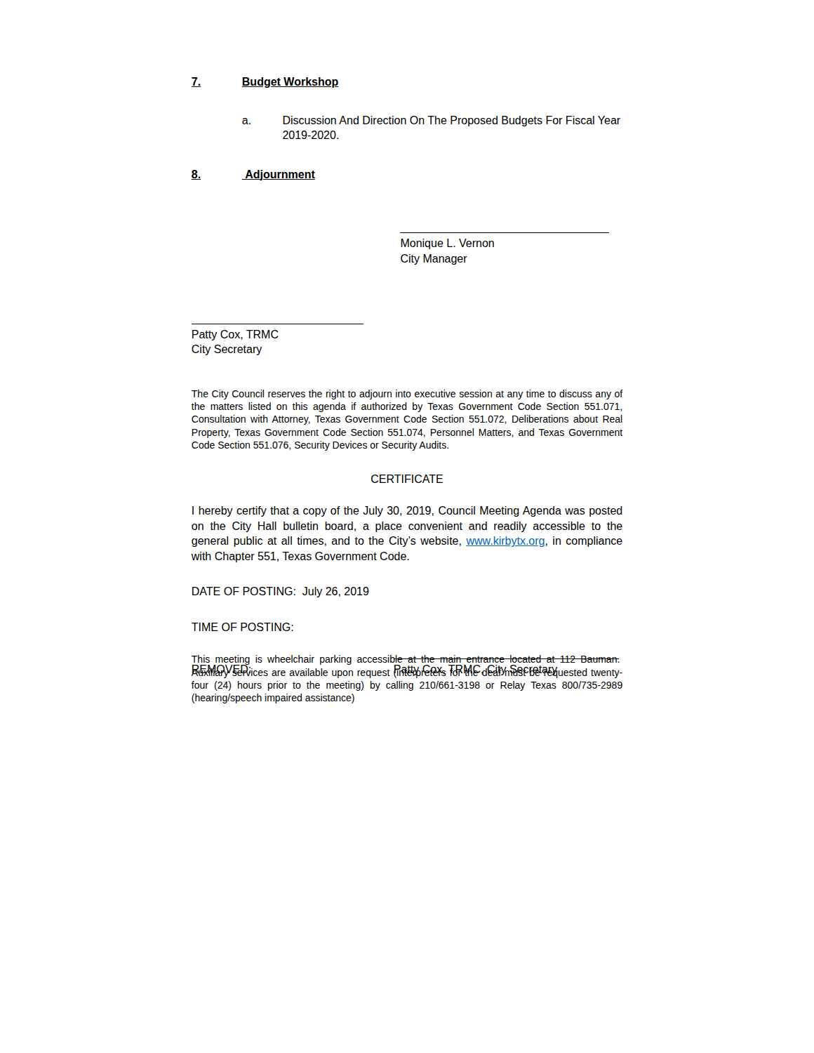7.
Budget Workshop
a.
Discussion And Direction On The Proposed Budgets For Fiscal Year 2019-2020.
8.
Adjournment
Monique L. Vernon
City Manager
Patty Cox, TRMC
City Secretary
The City Council reserves the right to adjourn into executive session at any time to discuss any of the matters listed on this agenda if authorized by Texas Government Code Section 551.071, Consultation with Attorney, Texas Government Code Section 551.072, Deliberations about Real Property, Texas Government Code Section 551.074, Personnel Matters, and Texas Government Code Section 551.076, Security Devices or Security Audits.
CERTIFICATE
I hereby certify that a copy of the July 30, 2019, Council Meeting Agenda was posted on the City Hall bulletin board, a place convenient and readily accessible to the general public at all times, and to the City’s website, www.kirbytx.org, in compliance with Chapter 551, Texas Government Code.
DATE OF POSTING: July 26, 2019
TIME OF POSTING:
REMOVED:
Patty Cox, TRMC, City Secretary
This meeting is wheelchair parking accessible at the main entrance located at 112 Bauman. Auxiliary services are available upon request (interpreters for the deaf must be requested twenty-four (24) hours prior to the meeting) by calling 210/661-3198 or Relay Texas 800/735-2989 (hearing/speech impaired assistance)